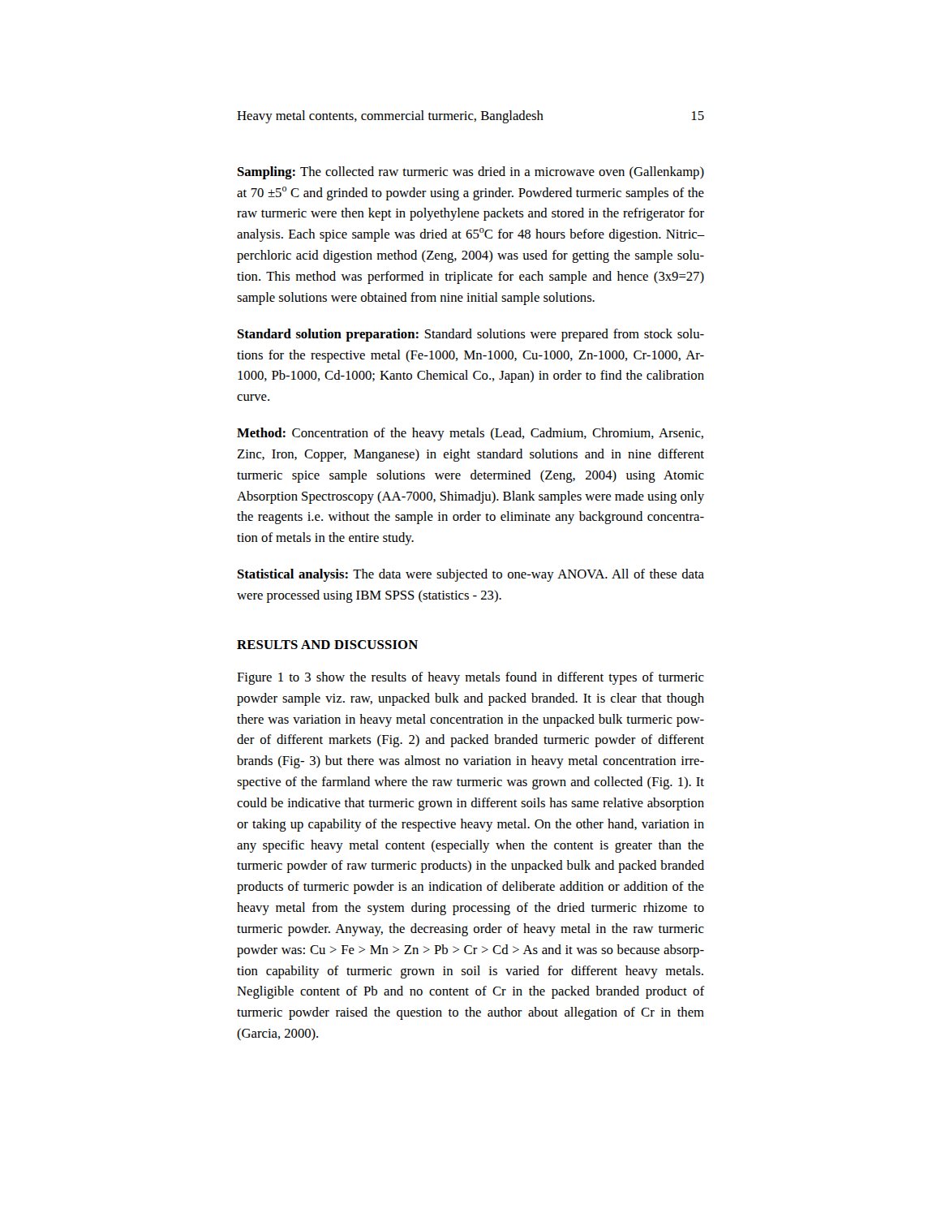Heavy metal contents, commercial turmeric, Bangladesh 15
Sampling: The collected raw turmeric was dried in a microwave oven (Gallenkamp) at 70 ±5o C and grinded to powder using a grinder. Powdered turmeric samples of the raw turmeric were then kept in polyethylene packets and stored in the refrigerator for analysis. Each spice sample was dried at 65oC for 48 hours before digestion. Nitric–perchloric acid digestion method (Zeng, 2004) was used for getting the sample solution. This method was performed in triplicate for each sample and hence (3x9=27) sample solutions were obtained from nine initial sample solutions.
Standard solution preparation: Standard solutions were prepared from stock solutions for the respective metal (Fe-1000, Mn-1000, Cu-1000, Zn-1000, Cr-1000, Ar-1000, Pb-1000, Cd-1000; Kanto Chemical Co., Japan) in order to find the calibration curve.
Method: Concentration of the heavy metals (Lead, Cadmium, Chromium, Arsenic, Zinc, Iron, Copper, Manganese) in eight standard solutions and in nine different turmeric spice sample solutions were determined (Zeng, 2004) using Atomic Absorption Spectroscopy (AA-7000, Shimadju). Blank samples were made using only the reagents i.e. without the sample in order to eliminate any background concentration of metals in the entire study.
Statistical analysis: The data were subjected to one-way ANOVA. All of these data were processed using IBM SPSS (statistics - 23).
RESULTS AND DISCUSSION
Figure 1 to 3 show the results of heavy metals found in different types of turmeric powder sample viz. raw, unpacked bulk and packed branded. It is clear that though there was variation in heavy metal concentration in the unpacked bulk turmeric powder of different markets (Fig. 2) and packed branded turmeric powder of different brands (Fig- 3) but there was almost no variation in heavy metal concentration irrespective of the farmland where the raw turmeric was grown and collected (Fig. 1). It could be indicative that turmeric grown in different soils has same relative absorption or taking up capability of the respective heavy metal. On the other hand, variation in any specific heavy metal content (especially when the content is greater than the turmeric powder of raw turmeric products) in the unpacked bulk and packed branded products of turmeric powder is an indication of deliberate addition or addition of the heavy metal from the system during processing of the dried turmeric rhizome to turmeric powder. Anyway, the decreasing order of heavy metal in the raw turmeric powder was: Cu > Fe > Mn > Zn > Pb > Cr > Cd > As and it was so because absorption capability of turmeric grown in soil is varied for different heavy metals. Negligible content of Pb and no content of Cr in the packed branded product of turmeric powder raised the question to the author about allegation of Cr in them (Garcia, 2000).